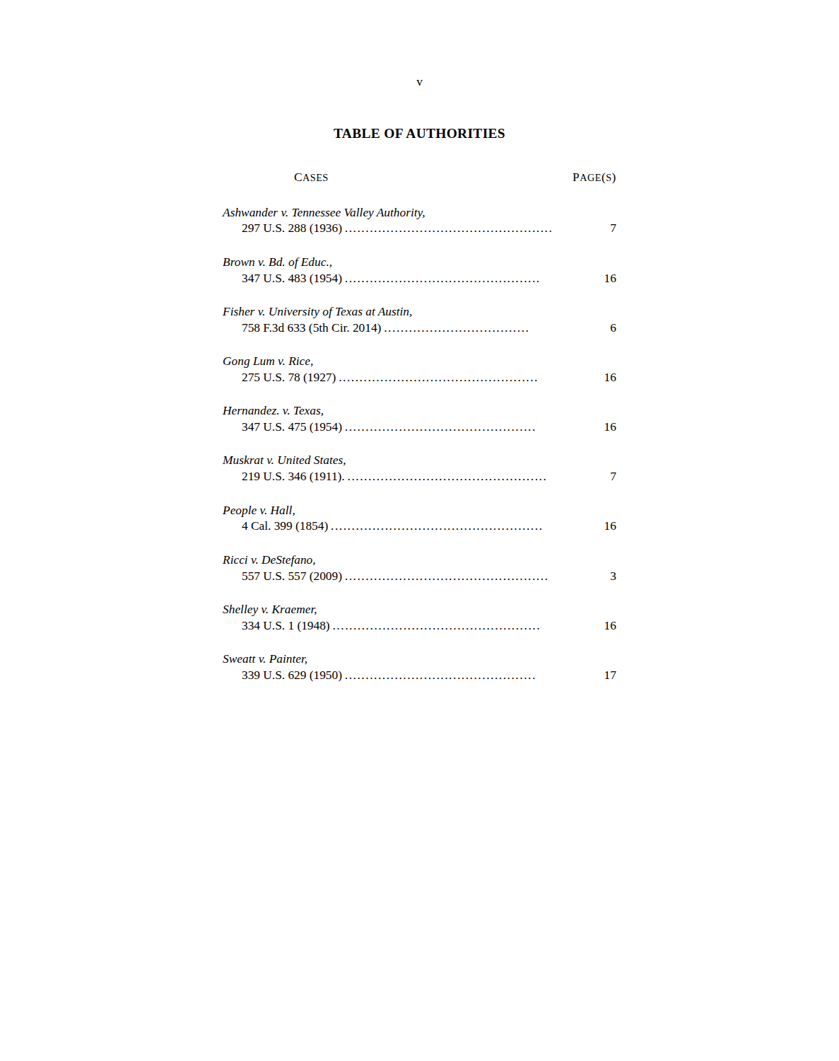v
TABLE OF AUTHORITIES
CASES PAGE(S)
Ashwander v. Tennessee Valley Authority,
297 U.S. 288 (1936) .................................................. 7
Brown v. Bd. of Educ.,
347 U.S. 483 (1954) ............................................... 16
Fisher v. University of Texas at Austin,
758 F.3d 633 (5th Cir. 2014) ................................... 6
Gong Lum v. Rice,
275 U.S. 78 (1927) ................................................ 16
Hernandez. v. Texas,
347 U.S. 475 (1954) .............................................. 16
Muskrat v. United States,
219 U.S. 346 (1911). ................................................ 7
People v. Hall,
4 Cal. 399 (1854) ................................................... 16
Ricci v. DeStefano,
557 U.S. 557 (2009) ................................................. 3
Shelley v. Kraemer,
334 U.S. 1 (1948) .................................................. 16
Sweatt v. Painter,
339 U.S. 629 (1950) .............................................. 17